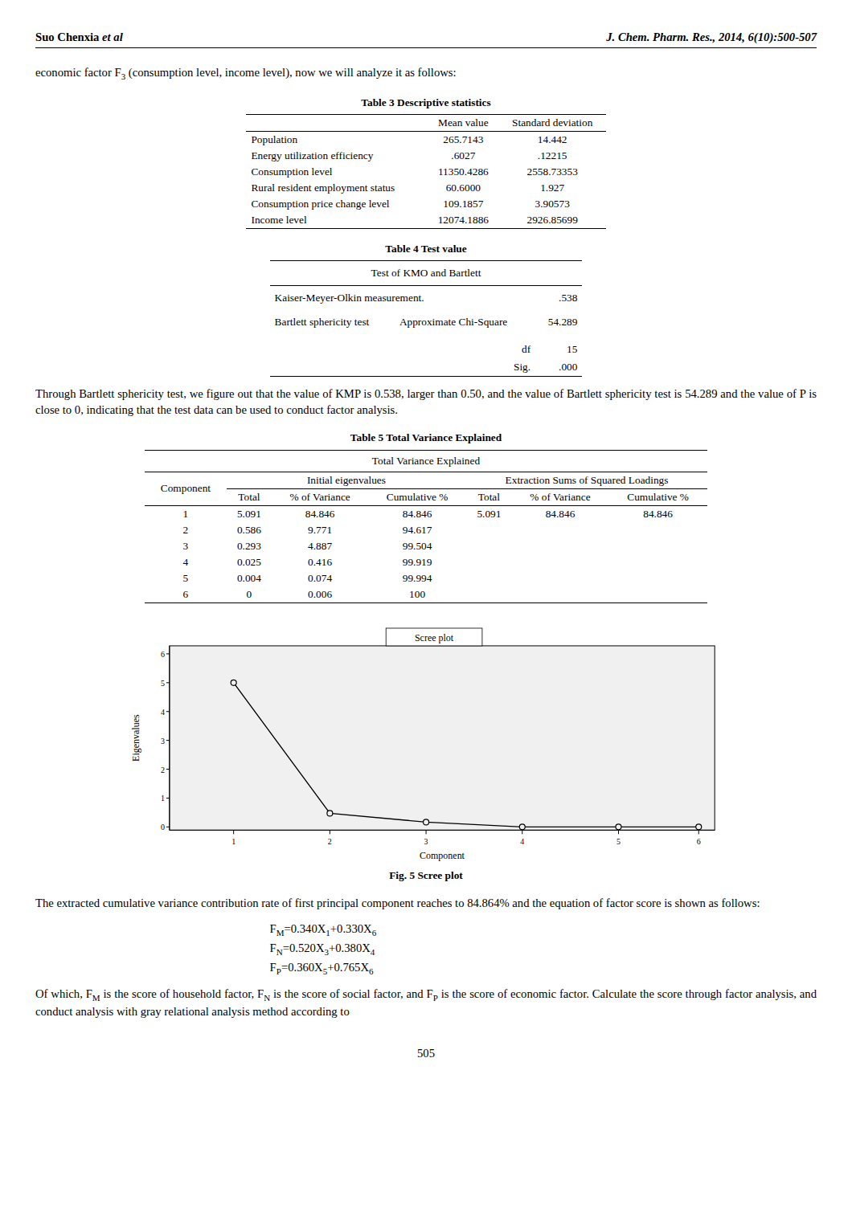Suo Chenxia et al
J. Chem. Pharm. Res., 2014, 6(10):500-507
economic factor F3 (consumption level, income level), now we will analyze it as follows:
Table 3 Descriptive statistics
| | Mean value | Standard deviation |
| --- | --- | --- |
| Population | 265.7143 | 14.442 |
| Energy utilization efficiency | .6027 | .12215 |
| Consumption level | 11350.4286 | 2558.73353 |
| Rural resident employment status | 60.6000 | 1.927 |
| Consumption price change level | 109.1857 | 3.90573 |
| Income level | 12074.1886 | 2926.85699 |
Table 4 Test value
| Test of KMO and Bartlett |
| Kaiser-Meyer-Olkin measurement. | .538 |
| Bartlett sphericity test | Approximate Chi-Square | 54.289 |
| | df | 15 |
| | Sig. | .000 |
Through Bartlett sphericity test, we figure out that the value of KMP is 0.538, larger than 0.50, and the value of Bartlett sphericity test is 54.289 and the value of P is close to 0, indicating that the test data can be used to conduct factor analysis.
Table 5 Total Variance Explained
| Total Variance Explained |
| --- |
| Component | Initial eigenvalues | Extraction Sums of Squared Loadings |
| Total | % of Variance | Cumulative % | Total | % of Variance | Cumulative % |
| 1 | 5.091 | 84.846 | 84.846 | 5.091 | 84.846 | 84.846 |
| 2 | 0.586 | 9.771 | 94.617 | | | |
| 3 | 0.293 | 4.887 | 99.504 | | | |
| 4 | 0.025 | 0.416 | 99.919 | | | |
| 5 | 0.004 | 0.074 | 99.994 | | | |
| 6 | 0 | 0.006 | 100 | | | |
Scree plot 6 5 4 3 2 1 0 1 2 3 4 5 6 Component Eigenvalues
Fig. 5 Scree plot
The extracted cumulative variance contribution rate of first principal component reaches to 84.864% and the equation of factor score is shown as follows:
FM=0.340X1+0.330X6
FN=0.520X3+0.380X4
FP=0.360X5+0.765X6
Of which, FM is the score of household factor, FN is the score of social factor, and FP is the score of economic factor. Calculate the score through factor analysis, and conduct analysis with gray relational analysis method according to
505